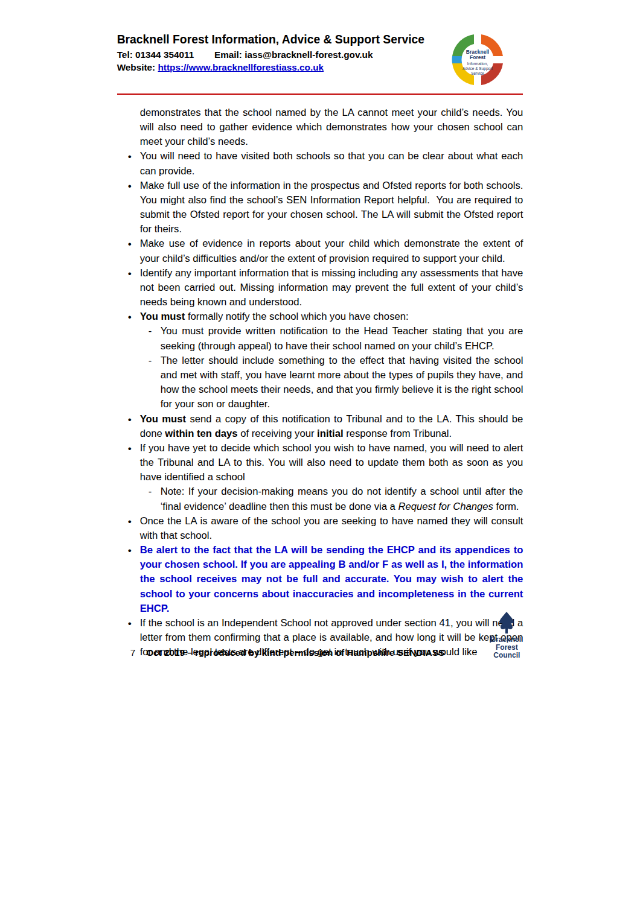Bracknell Forest Information, Advice & Support Service Tel: 01344 354011 Email: iass@bracknell-forest.gov.uk Website: https://www.bracknellforestiass.co.uk
Bracknell Forest Information, Advice & Support Service
demonstrates that the school named by the LA cannot meet your child’s needs. You will also need to gather evidence which demonstrates how your chosen school can meet your child’s needs.
You will need to have visited both schools so that you can be clear about what each can provide.
Make full use of the information in the prospectus and Ofsted reports for both schools. You might also find the school’s SEN Information Report helpful. You are required to submit the Ofsted report for your chosen school. The LA will submit the Ofsted report for theirs.
Make use of evidence in reports about your child which demonstrate the extent of your child’s difficulties and/or the extent of provision required to support your child.
Identify any important information that is missing including any assessments that have not been carried out. Missing information may prevent the full extent of your child’s needs being known and understood.
You must formally notify the school which you have chosen:
You must provide written notification to the Head Teacher stating that you are seeking (through appeal) to have their school named on your child’s EHCP.
The letter should include something to the effect that having visited the school and met with staff, you have learnt more about the types of pupils they have, and how the school meets their needs, and that you firmly believe it is the right school for your son or daughter.
You must send a copy of this notification to Tribunal and to the LA. This should be done within ten days of receiving your initial response from Tribunal.
If you have yet to decide which school you wish to have named, you will need to alert the Tribunal and LA to this. You will also need to update them both as soon as you have identified a school
Note: If your decision-making means you do not identify a school until after the ‘final evidence’ deadline then this must be done via a Request for Changes form.
Once the LA is aware of the school you are seeking to have named they will consult with that school.
Be alert to the fact that the LA will be sending the EHCP and its appendices to your chosen school. If you are appealing B and/or F as well as I, the information the school receives may not be full and accurate. You may wish to alert the school to your concerns about inaccuracies and incompleteness in the current EHCP.
If the school is an Independent School not approved under section 41, you will need a letter from them confirming that a place is available, and how long it will be kept open for and the legal tests are different – do get in touch with us if you would like
7 Oct 2019 – reproduced by kind permission of Hampshire SENDIASS
Bracknell
Forest
Council